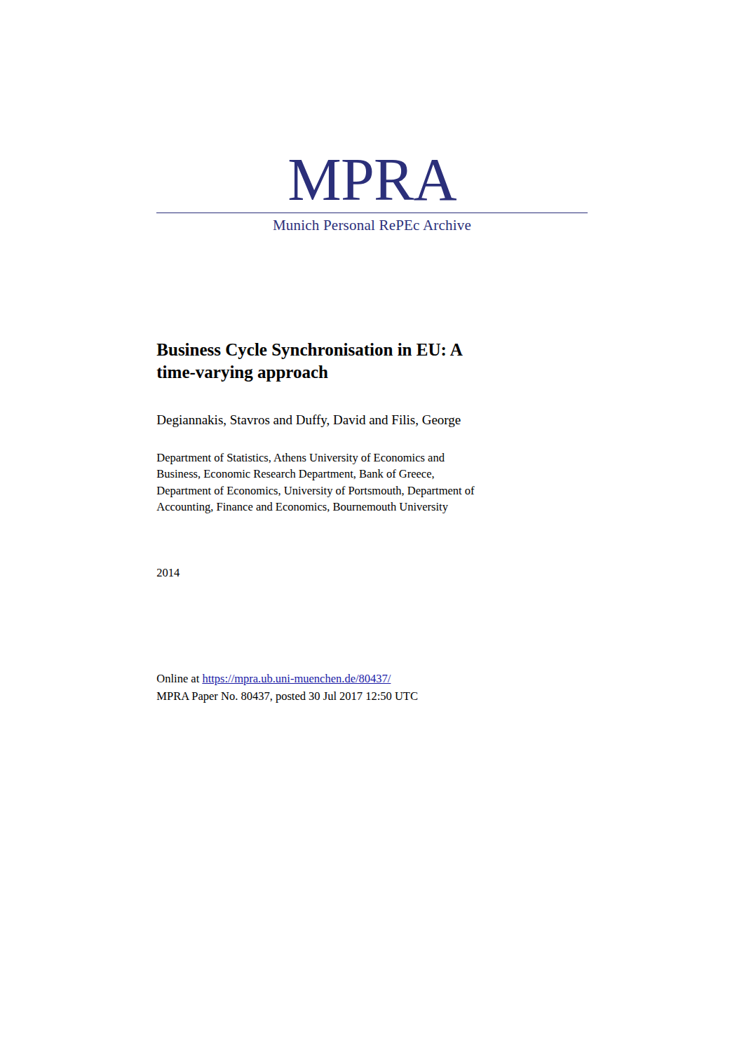MPRA
Munich Personal RePEc Archive
Business Cycle Synchronisation in EU: A
time-varying approach
Degiannakis, Stavros and Duffy, David and Filis, George
Department of Statistics, Athens University of Economics and
Business, Economic Research Department, Bank of Greece,
Department of Economics, University of Portsmouth, Department of
Accounting, Finance and Economics, Bournemouth University
2014
Online at https://mpra.ub.uni-muenchen.de/80437/ MPRA Paper No. 80437, posted 30 Jul 2017 12:50 UTC